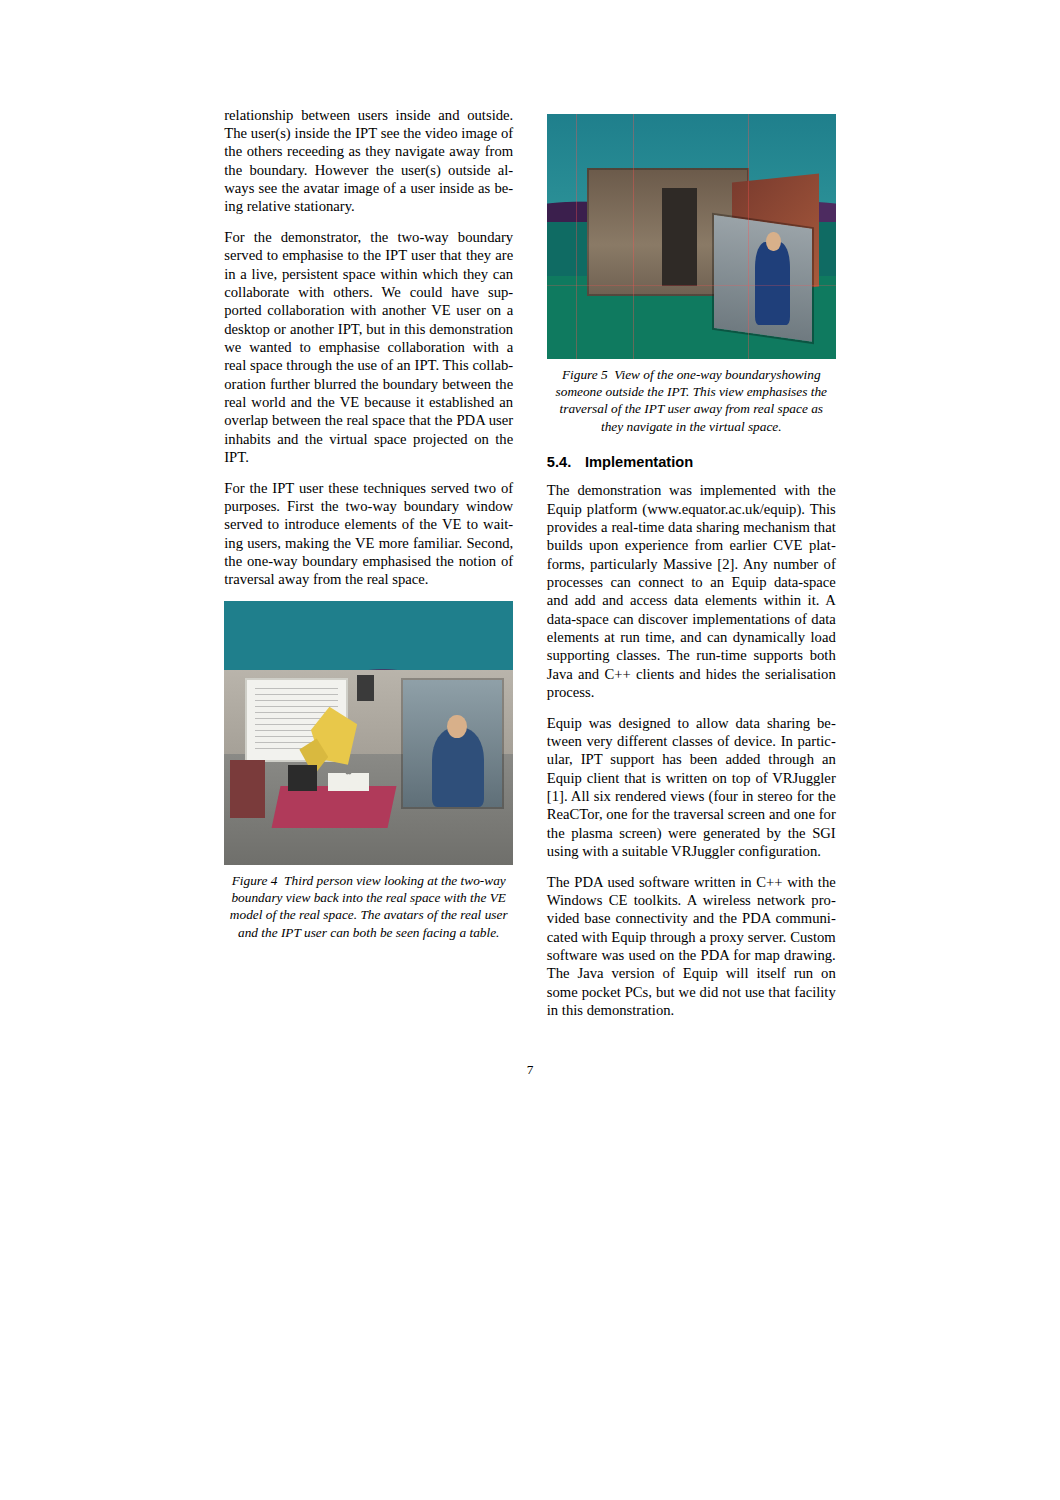relationship between users inside and outside. The user(s) inside the IPT see the video image of the others receeding as they navigate away from the boundary. However the user(s) outside always see the avatar image of a user inside as being relative stationary.
For the demonstrator, the two-way boundary served to emphasise to the IPT user that they are in a live, persistent space within which they can collaborate with others. We could have supported collaboration with another VE user on a desktop or another IPT, but in this demonstration we wanted to emphasise collaboration with a real space through the use of an IPT. This collaboration further blurred the boundary between the real world and the VE because it established an overlap between the real space that the PDA user inhabits and the virtual space projected on the IPT.
For the IPT user these techniques served two of purposes. First the two-way boundary window served to introduce elements of the VE to waiting users, making the VE more familiar. Second, the one-way boundary emphasised the notion of traversal away from the real space.
Figure 4 Third person view looking at the two-way boundary view back into the real space with the VE model of the real space. The avatars of the real user and the IPT user can both be seen facing a table.
Figure 5 View of the one-way boundaryshowing someone outside the IPT. This view emphasises the traversal of the IPT user away from real space as they navigate in the virtual space.
5.4. Implementation
The demonstration was implemented with the Equip platform (www.equator.ac.uk/equip). This provides a real-time data sharing mechanism that builds upon experience from earlier CVE platforms, particularly Massive [2]. Any number of processes can connect to an Equip data-space and add and access data elements within it. A data-space can discover implementations of data elements at run time, and can dynamically load supporting classes. The run-time supports both Java and C++ clients and hides the serialisation process.
Equip was designed to allow data sharing between very different classes of device. In particular, IPT support has been added through an Equip client that is written on top of VRJuggler [1]. All six rendered views (four in stereo for the ReaCTor, one for the traversal screen and one for the plasma screen) were generated by the SGI using with a suitable VRJuggler configuration.
The PDA used software written in C++ with the Windows CE toolkits. A wireless network provided base connectivity and the PDA communicated with Equip through a proxy server. Custom software was used on the PDA for map drawing. The Java version of Equip will itself run on some pocket PCs, but we did not use that facility in this demonstration.
7